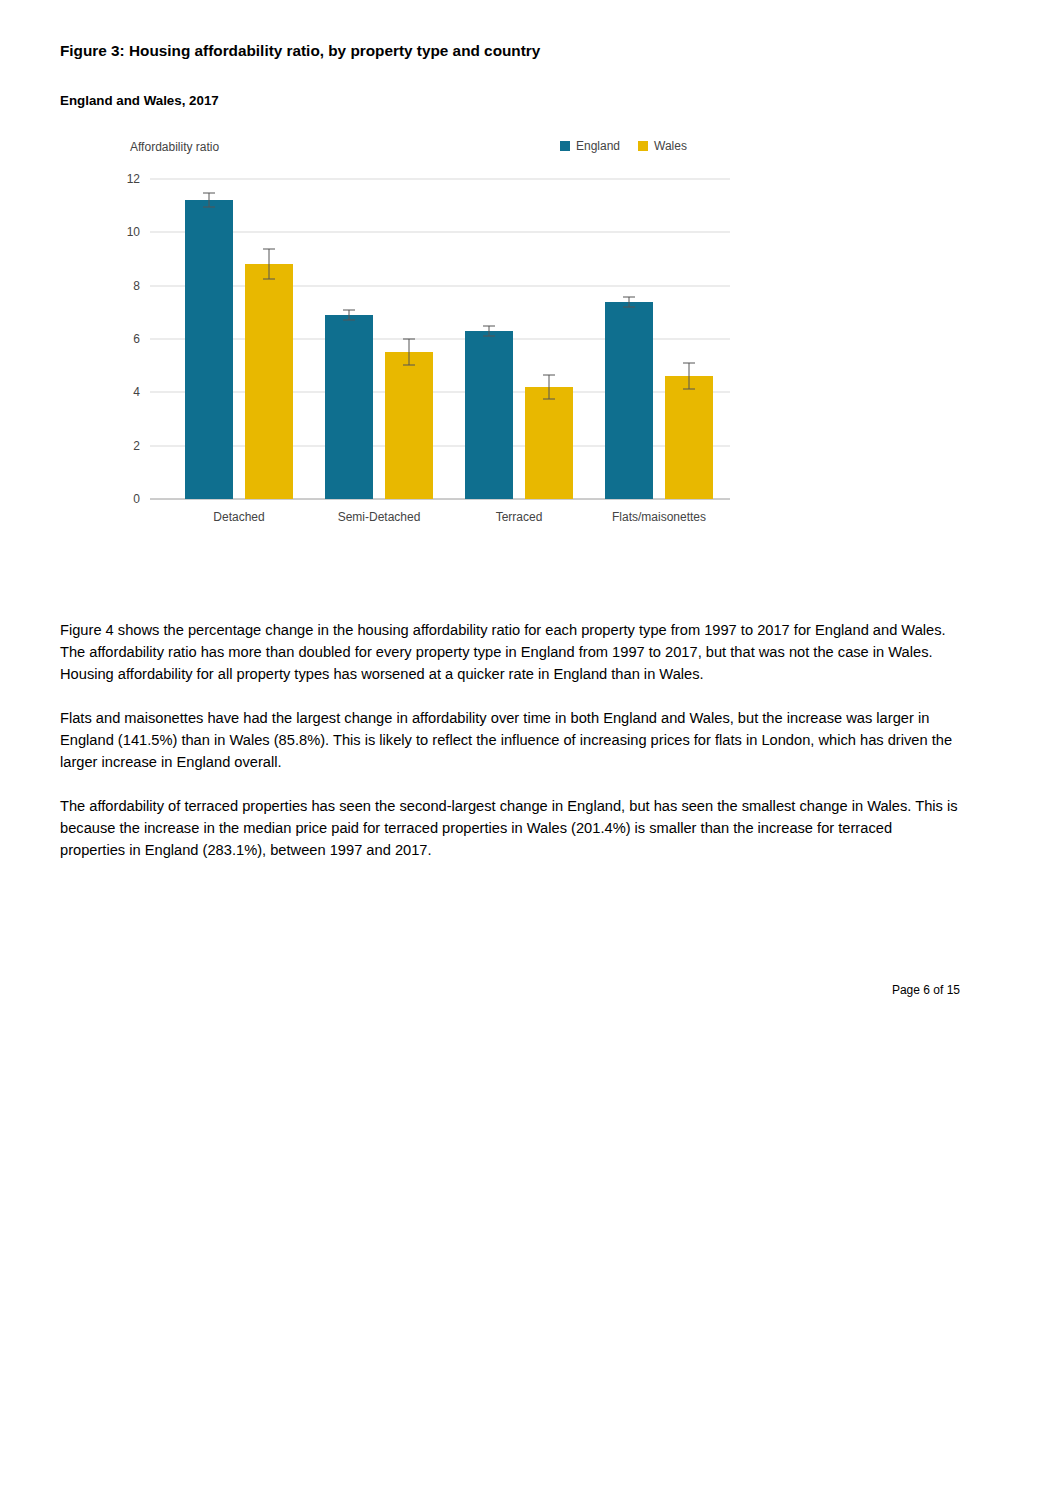Figure 3: Housing affordability ratio, by property type and country
England and Wales, 2017
Affordability ratio England Wales 12 10 8 6 4 2 0 Detached Semi-Detached Terraced Flats/maisonettes
Figure 4 shows the percentage change in the housing affordability ratio for each property type from 1997 to 2017 for England and Wales. The affordability ratio has more than doubled for every property type in England from 1997 to 2017, but that was not the case in Wales. Housing affordability for all property types has worsened at a quicker rate in England than in Wales.
Flats and maisonettes have had the largest change in affordability over time in both England and Wales, but the increase was larger in England (141.5%) than in Wales (85.8%). This is likely to reflect the influence of increasing prices for flats in London, which has driven the larger increase in England overall.
The affordability of terraced properties has seen the second-largest change in England, but has seen the smallest change in Wales. This is because the increase in the median price paid for terraced properties in Wales (201.4%) is smaller than the increase for terraced properties in England (283.1%), between 1997 and 2017.
Page 6 of 15